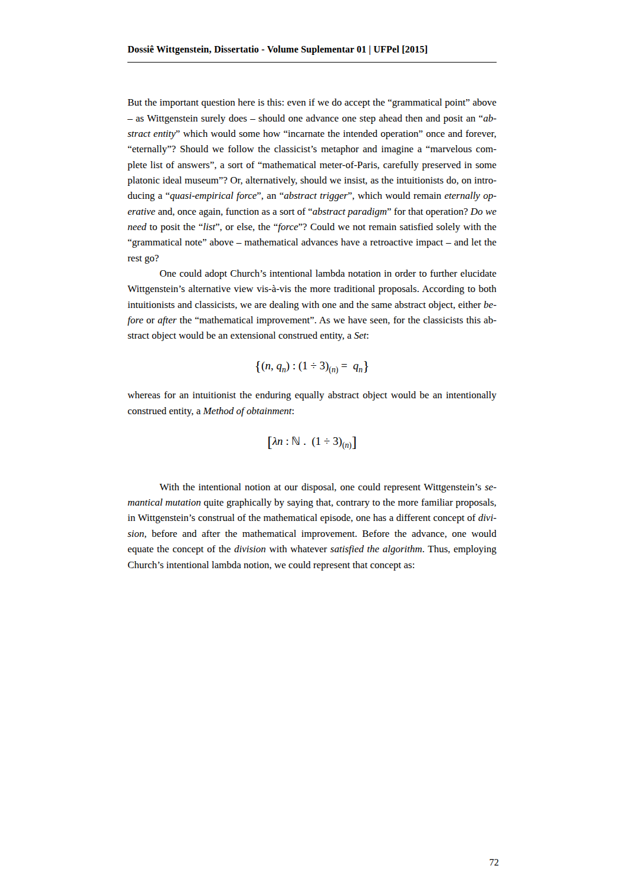Dossiê Wittgenstein, Dissertatio - Volume Suplementar 01 | UFPel [2015]
But the important question here is this: even if we do accept the “grammatical point” above – as Wittgenstein surely does – should one advance one step ahead then and posit an “abstract entity” which would some how “incarnate the intended operation” once and forever, “eternally”? Should we follow the classicist’s metaphor and imagine a “marvelous complete list of answers”, a sort of “mathematical meter-of-Paris, carefully preserved in some platonic ideal museum”? Or, alternatively, should we insist, as the intuitionists do, on introducing a “quasi-empirical force”, an “abstract trigger”, which would remain eternally operative and, once again, function as a sort of “abstract paradigm” for that operation? Do we need to posit the “list”, or else, the “force”? Could we not remain satisfied solely with the “grammatical note” above – mathematical advances have a retroactive impact – and let the rest go?
One could adopt Church’s intentional lambda notation in order to further elucidate Wittgenstein’s alternative view vis-à-vis the more traditional proposals. According to both intuitionists and classicists, we are dealing with one and the same abstract object, either before or after the “mathematical improvement”. As we have seen, for the classicists this abstract object would be an extensional construed entity, a Set:
{(n, qn) : (1 ÷ 3)(n) = qn}
whereas for an intuitionist the enduring equally abstract object would be an intentionally construed entity, a Method of obtainment:
[λn : ℕ . (1 ÷ 3)(n)]
With the intentional notion at our disposal, one could represent Wittgenstein’s semantical mutation quite graphically by saying that, contrary to the more familiar proposals, in Wittgenstein’s construal of the mathematical episode, one has a different concept of division, before and after the mathematical improvement. Before the advance, one would equate the concept of the division with whatever satisfied the algorithm. Thus, employing Church’s intentional lambda notion, we could represent that concept as:
72